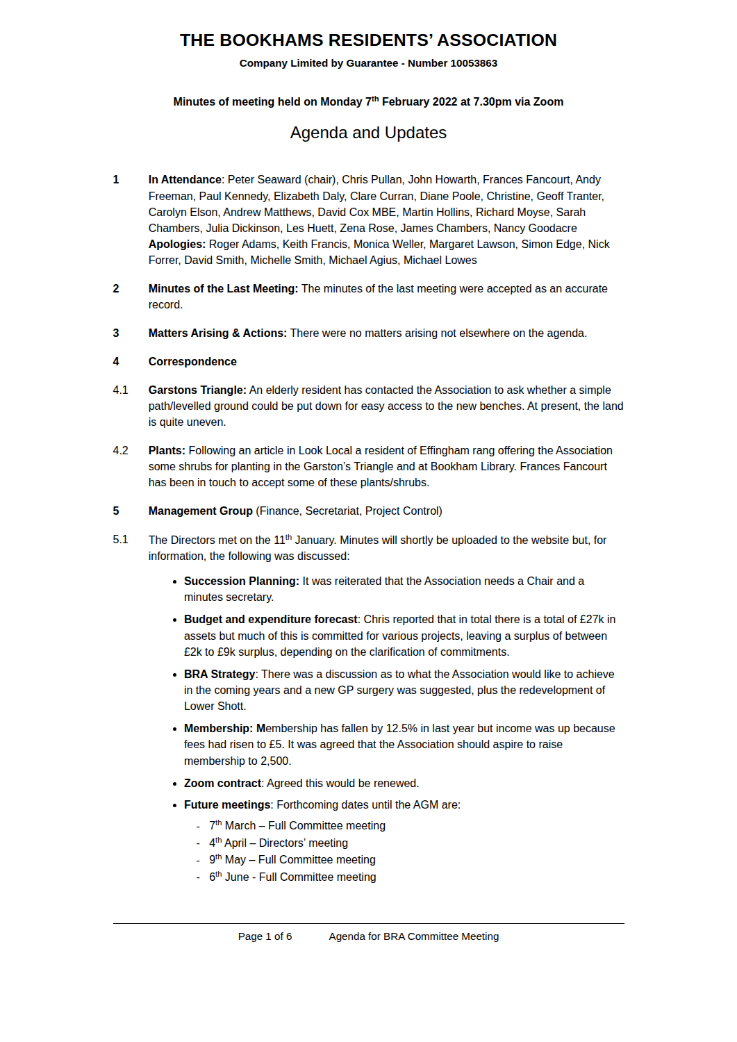THE BOOKHAMS RESIDENTS’ ASSOCIATION
Company Limited by Guarantee - Number 10053863
Minutes of meeting held on Monday 7th February 2022 at 7.30pm via Zoom
Agenda and Updates
1
In Attendance
: Peter Seaward (chair), Chris Pullan, John Howarth, Frances Fancourt, Andy Freeman, Paul Kennedy, Elizabeth Daly, Clare Curran, Diane Poole, Christine, Geoff Tranter, Carolyn Elson, Andrew Matthews, David Cox MBE, Martin Hollins, Richard Moyse, Sarah Chambers, Julia Dickinson, Les Huett, Zena Rose, James Chambers, Nancy Goodacre
Apologies: Roger Adams, Keith Francis, Monica Weller, Margaret Lawson, Simon Edge, Nick Forrer, David Smith, Michelle Smith, Michael Agius, Michael Lowes
2
Minutes of the Last Meeting:
The minutes of the last meeting were accepted as an accurate record.
3
Matters Arising & Actions:
There were no matters arising not elsewhere on the agenda.
4
Correspondence
4.1
Garstons Triangle:
An elderly resident has contacted the Association to ask whether a simple path/levelled ground could be put down for easy access to the new benches. At present, the land is quite uneven.
4.2
Plants:
Following an article in Look Local a resident of Effingham rang offering the Association some shrubs for planting in the Garston’s Triangle and at Bookham Library. Frances Fancourt has been in touch to accept some of these plants/shrubs.
5
Management Group
(Finance, Secretariat, Project Control)
5.1
The Directors met on the 11th January. Minutes will shortly be uploaded to the website but, for information, the following was discussed:
Succession Planning: It was reiterated that the Association needs a Chair and a minutes secretary.
Budget and expenditure forecast: Chris reported that in total there is a total of £27k in assets but much of this is committed for various projects, leaving a surplus of between £2k to £9k surplus, depending on the clarification of commitments.
BRA Strategy: There was a discussion as to what the Association would like to achieve in the coming years and a new GP surgery was suggested, plus the redevelopment of Lower Shott.
Membership: Membership has fallen by 12.5% in last year but income was up because fees had risen to £5. It was agreed that the Association should aspire to raise membership to 2,500.
Zoom contract: Agreed this would be renewed.
Future meetings: Forthcoming dates until the AGM are:
7th March – Full Committee meeting
4th April – Directors’ meeting
9th May – Full Committee meeting
6th June - Full Committee meeting
Page 1 of 6 Agenda for BRA Committee Meeting